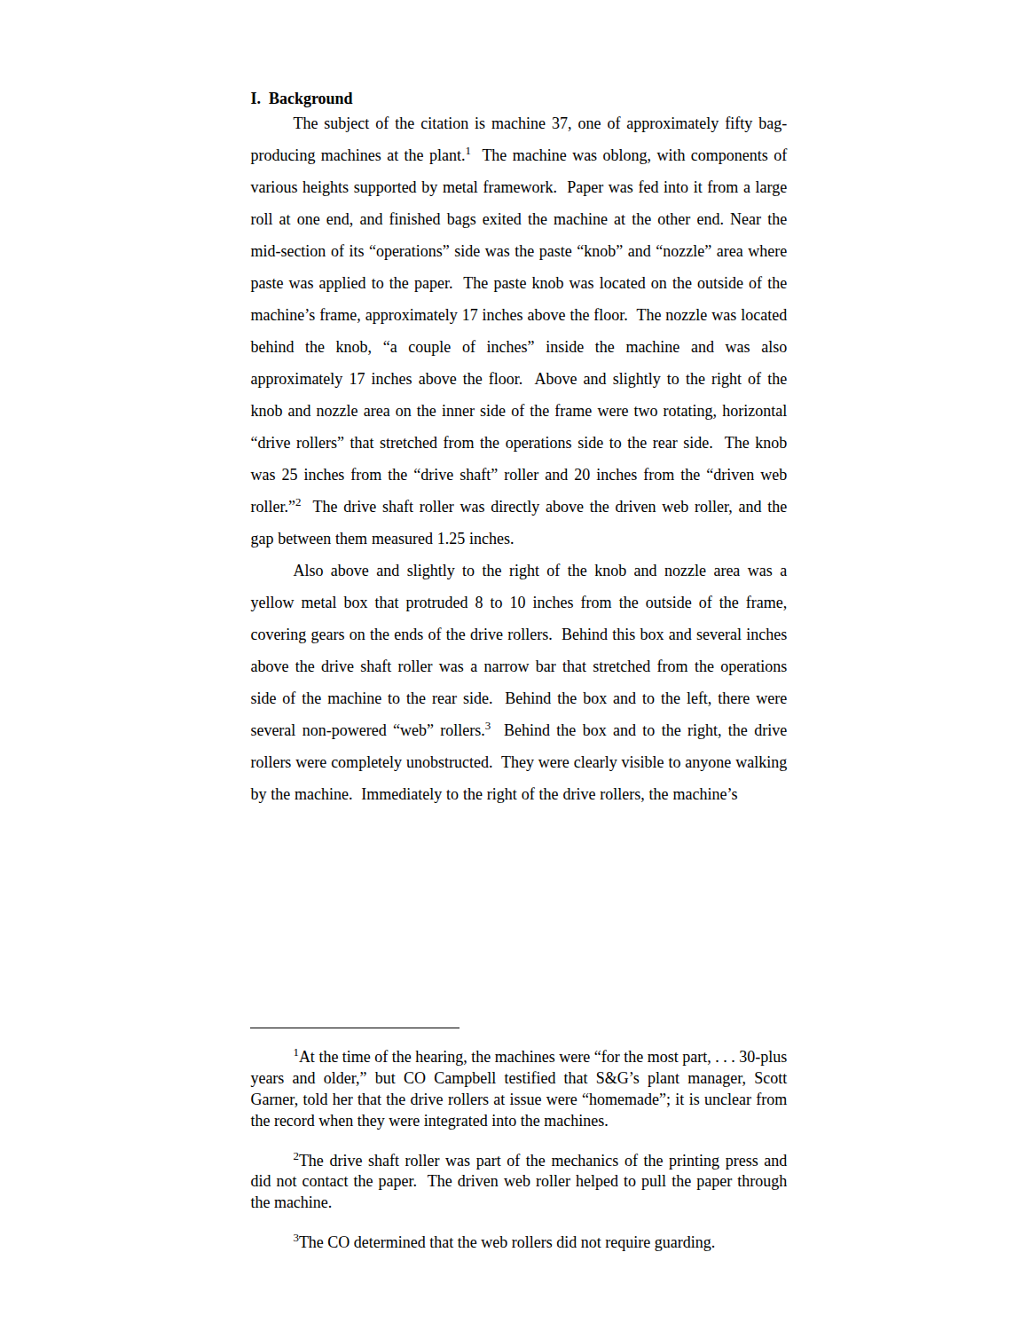I. Background
The subject of the citation is machine 37, one of approximately fifty bag-producing machines at the plant.1 The machine was oblong, with components of various heights supported by metal framework. Paper was fed into it from a large roll at one end, and finished bags exited the machine at the other end. Near the mid-section of its “operations” side was the paste “knob” and “nozzle” area where paste was applied to the paper. The paste knob was located on the outside of the machine’s frame, approximately 17 inches above the floor. The nozzle was located behind the knob, “a couple of inches” inside the machine and was also approximately 17 inches above the floor. Above and slightly to the right of the knob and nozzle area on the inner side of the frame were two rotating, horizontal “drive rollers” that stretched from the operations side to the rear side. The knob was 25 inches from the “drive shaft” roller and 20 inches from the “driven web roller.”2 The drive shaft roller was directly above the driven web roller, and the gap between them measured 1.25 inches.
Also above and slightly to the right of the knob and nozzle area was a yellow metal box that protruded 8 to 10 inches from the outside of the frame, covering gears on the ends of the drive rollers. Behind this box and several inches above the drive shaft roller was a narrow bar that stretched from the operations side of the machine to the rear side. Behind the box and to the left, there were several non-powered “web” rollers.3 Behind the box and to the right, the drive rollers were completely unobstructed. They were clearly visible to anyone walking by the machine. Immediately to the right of the drive rollers, the machine’s
1At the time of the hearing, the machines were “for the most part, . . . 30-plus years and older,” but CO Campbell testified that S&G’s plant manager, Scott Garner, told her that the drive rollers at issue were “homemade”; it is unclear from the record when they were integrated into the machines.
2The drive shaft roller was part of the mechanics of the printing press and did not contact the paper. The driven web roller helped to pull the paper through the machine.
3The CO determined that the web rollers did not require guarding.